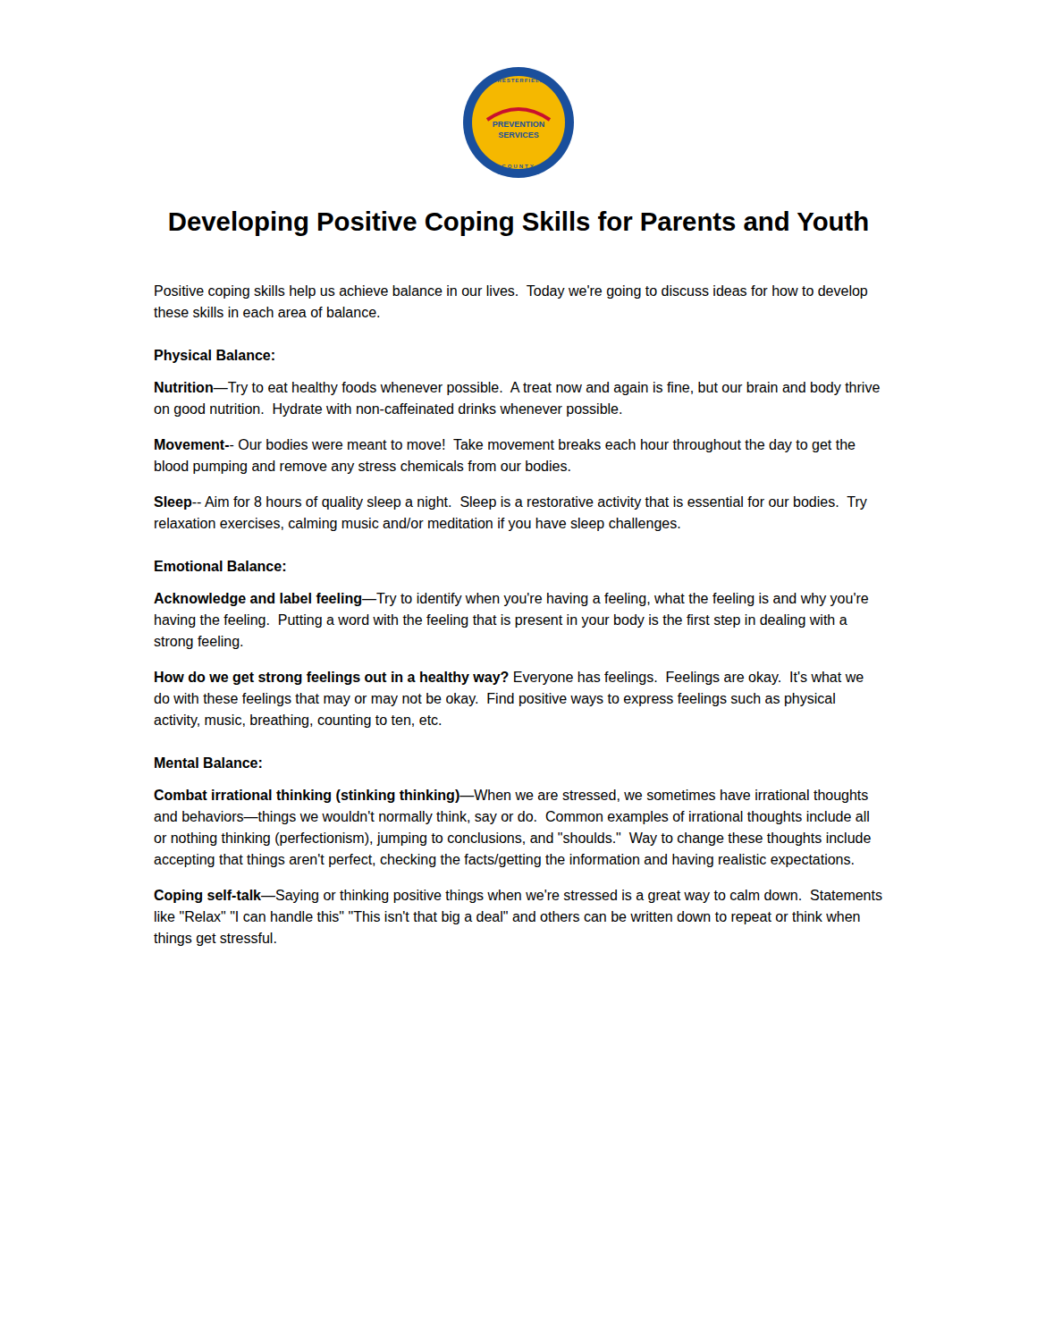PREVENTION SERVICES CHESTERFIELD COUNTY
Developing Positive Coping Skills for Parents and Youth
Positive coping skills help us achieve balance in our lives. Today we're going to discuss ideas for how to develop these skills in each area of balance.
Physical Balance:
Nutrition—Try to eat healthy foods whenever possible. A treat now and again is fine, but our brain and body thrive on good nutrition. Hydrate with non-caffeinated drinks whenever possible.
Movement-- Our bodies were meant to move! Take movement breaks each hour throughout the day to get the blood pumping and remove any stress chemicals from our bodies.
Sleep-- Aim for 8 hours of quality sleep a night. Sleep is a restorative activity that is essential for our bodies. Try relaxation exercises, calming music and/or meditation if you have sleep challenges.
Emotional Balance:
Acknowledge and label feeling—Try to identify when you're having a feeling, what the feeling is and why you're having the feeling. Putting a word with the feeling that is present in your body is the first step in dealing with a strong feeling.
How do we get strong feelings out in a healthy way? Everyone has feelings. Feelings are okay. It's what we do with these feelings that may or may not be okay. Find positive ways to express feelings such as physical activity, music, breathing, counting to ten, etc.
Mental Balance:
Combat irrational thinking (stinking thinking)—When we are stressed, we sometimes have irrational thoughts and behaviors—things we wouldn't normally think, say or do. Common examples of irrational thoughts include all or nothing thinking (perfectionism), jumping to conclusions, and "shoulds." Way to change these thoughts include accepting that things aren't perfect, checking the facts/getting the information and having realistic expectations.
Coping self-talk—Saying or thinking positive things when we're stressed is a great way to calm down. Statements like "Relax" "I can handle this" "This isn't that big a deal" and others can be written down to repeat or think when things get stressful.